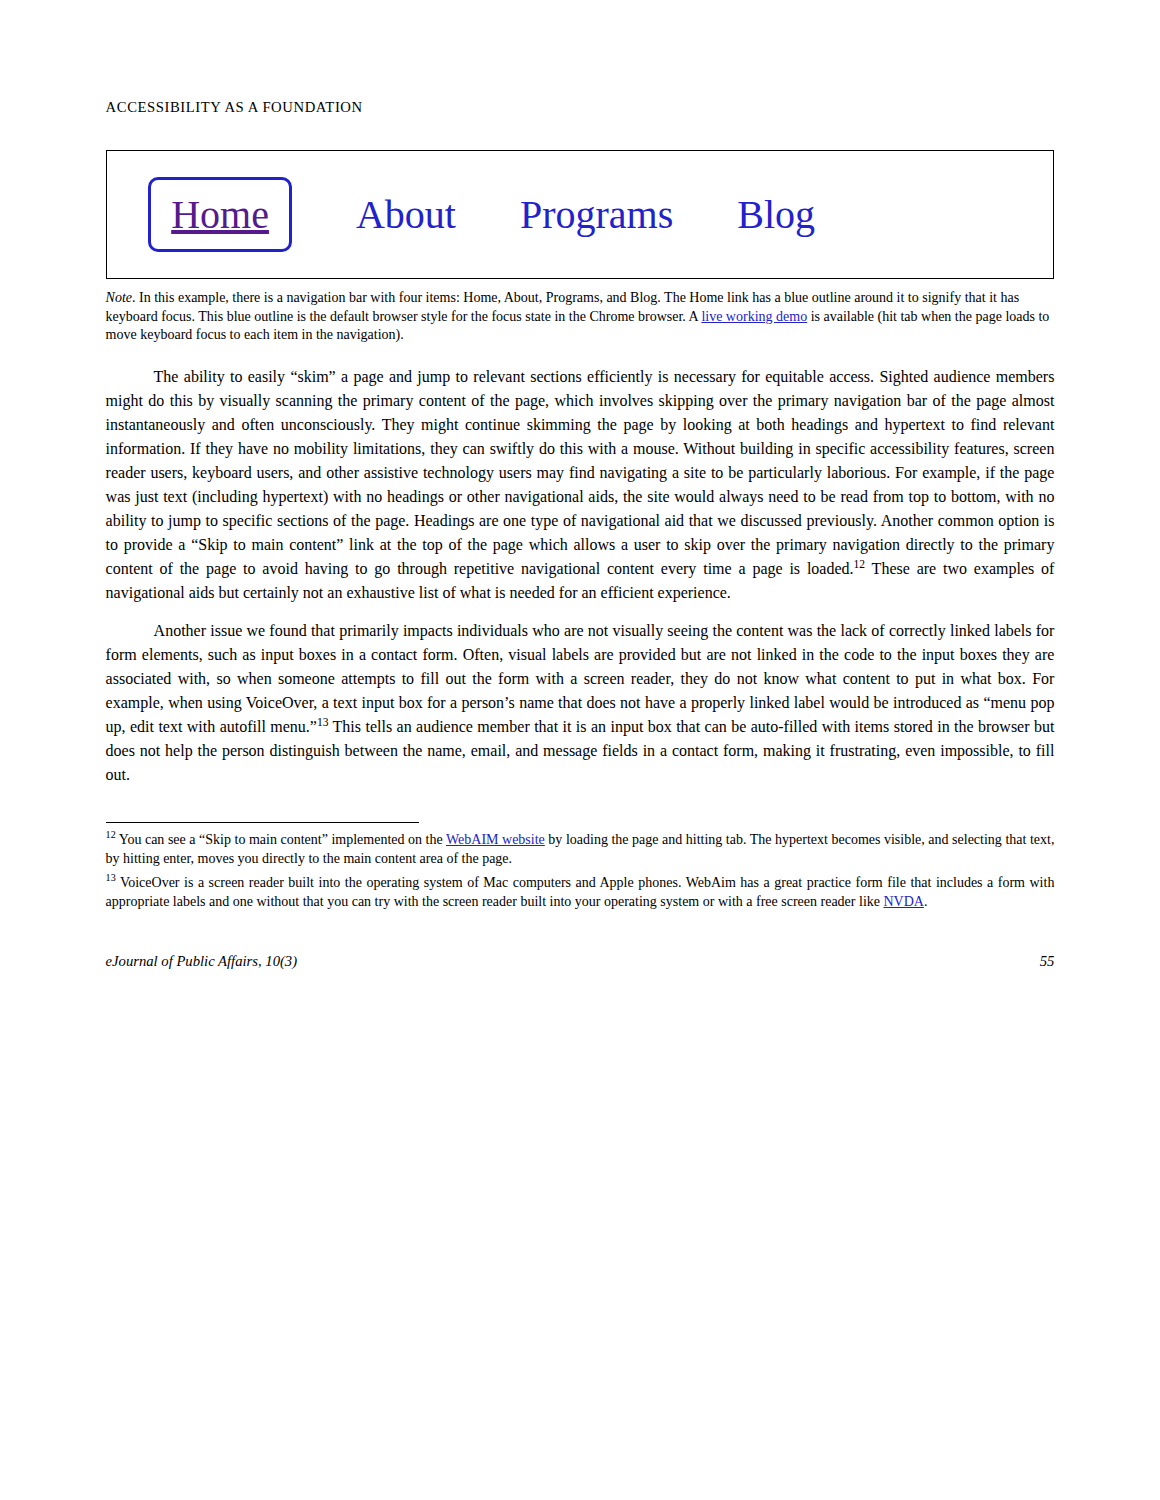ACCESSIBILITY AS A FOUNDATION
Home About Programs Blog
Note. In this example, there is a navigation bar with four items: Home, About, Programs, and Blog. The Home link has a blue outline around it to signify that it has keyboard focus. This blue outline is the default browser style for the focus state in the Chrome browser. A live working demo is available (hit tab when the page loads to move keyboard focus to each item in the navigation).
The ability to easily “skim” a page and jump to relevant sections efficiently is necessary for equitable access. Sighted audience members might do this by visually scanning the primary content of the page, which involves skipping over the primary navigation bar of the page almost instantaneously and often unconsciously. They might continue skimming the page by looking at both headings and hypertext to find relevant information. If they have no mobility limitations, they can swiftly do this with a mouse. Without building in specific accessibility features, screen reader users, keyboard users, and other assistive technology users may find navigating a site to be particularly laborious. For example, if the page was just text (including hypertext) with no headings or other navigational aids, the site would always need to be read from top to bottom, with no ability to jump to specific sections of the page. Headings are one type of navigational aid that we discussed previously. Another common option is to provide a “Skip to main content” link at the top of the page which allows a user to skip over the primary navigation directly to the primary content of the page to avoid having to go through repetitive navigational content every time a page is loaded.12 These are two examples of navigational aids but certainly not an exhaustive list of what is needed for an efficient experience.
Another issue we found that primarily impacts individuals who are not visually seeing the content was the lack of correctly linked labels for form elements, such as input boxes in a contact form. Often, visual labels are provided but are not linked in the code to the input boxes they are associated with, so when someone attempts to fill out the form with a screen reader, they do not know what content to put in what box. For example, when using VoiceOver, a text input box for a person’s name that does not have a properly linked label would be introduced as “menu pop up, edit text with autofill menu.”13 This tells an audience member that it is an input box that can be auto-filled with items stored in the browser but does not help the person distinguish between the name, email, and message fields in a contact form, making it frustrating, even impossible, to fill out.
12 You can see a “Skip to main content” implemented on the WebAIM website by loading the page and hitting tab. The hypertext becomes visible, and selecting that text, by hitting enter, moves you directly to the main content area of the page.
13 VoiceOver is a screen reader built into the operating system of Mac computers and Apple phones. WebAim has a great practice form file that includes a form with appropriate labels and one without that you can try with the screen reader built into your operating system or with a free screen reader like NVDA.
eJournal of Public Affairs, 10(3) 55